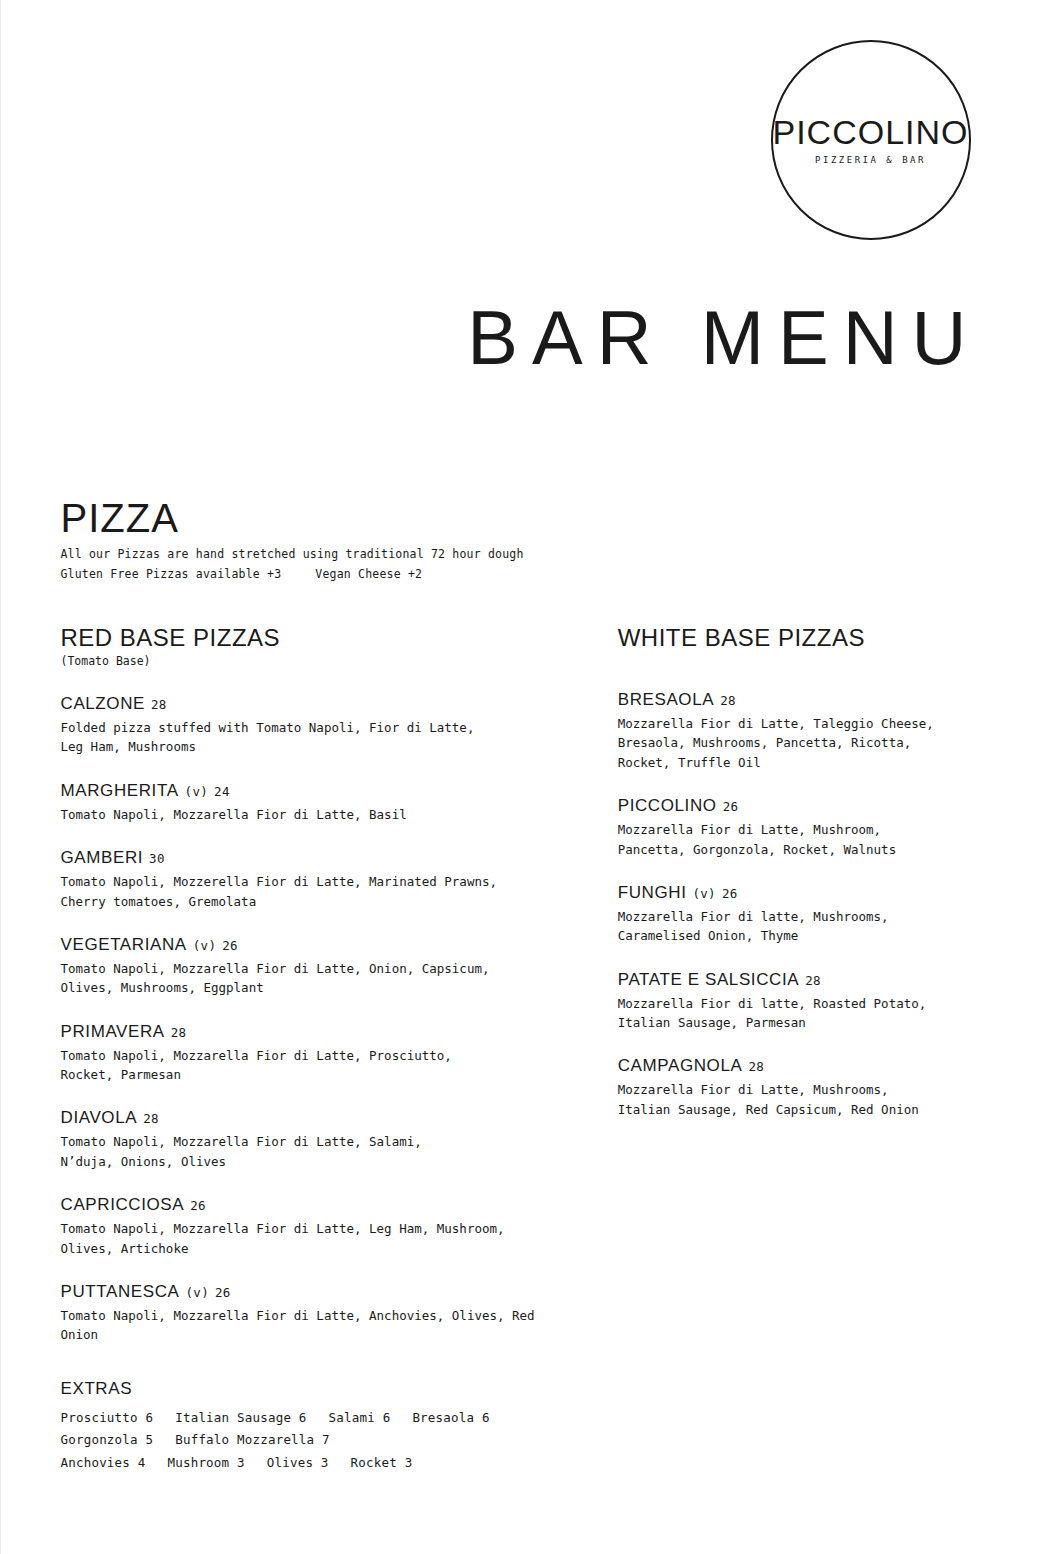PICCOLINO
PIZZERIA & BAR
BAR MENU
PIZZA
All our Pizzas are hand stretched using traditional 72 hour dough
Gluten Free Pizzas available +3 Vegan Cheese +2
RED BASE PIZZAS
(Tomato Base)
CALZONE 28
Folded pizza stuffed with Tomato Napoli, Fior di Latte,
Leg Ham, Mushrooms
MARGHERITA(v) 24
Tomato Napoli, Mozzarella Fior di Latte, Basil
GAMBERI 30
Tomato Napoli, Mozzerella Fior di Latte, Marinated Prawns,
Cherry tomatoes, Gremolata
VEGETARIANA(v) 26
Tomato Napoli, Mozzarella Fior di Latte, Onion, Capsicum,
Olives, Mushrooms, Eggplant
PRIMAVERA 28
Tomato Napoli, Mozzarella Fior di Latte, Prosciutto,
Rocket, Parmesan
DIAVOLA 28
Tomato Napoli, Mozzarella Fior di Latte, Salami,
N’duja, Onions, Olives
CAPRICCIOSA 26
Tomato Napoli, Mozzarella Fior di Latte, Leg Ham, Mushroom, Olives, Artichoke
PUTTANESCA(v) 26
Tomato Napoli, Mozzarella Fior di Latte, Anchovies, Olives, Red Onion
EXTRAS
Prosciutto 6 Italian Sausage 6 Salami 6 Bresaola 6 Gorgonzola 5 Buffalo Mozzarella 7
Anchovies 4 Mushroom 3 Olives 3 Rocket 3
WHITE BASE PIZZAS
BRESAOLA 28
Mozzarella Fior di Latte, Taleggio Cheese,
Bresaola, Mushrooms, Pancetta, Ricotta,
Rocket, Truffle Oil
PICCOLINO 26
Mozzarella Fior di Latte, Mushroom,
Pancetta, Gorgonzola, Rocket, Walnuts
FUNGHI(v) 26
Mozzarella Fior di latte, Mushrooms,
Caramelised Onion, Thyme
PATATE E SALSICCIA 28
Mozzarella Fior di latte, Roasted Potato,
Italian Sausage, Parmesan
CAMPAGNOLA 28
Mozzarella Fior di Latte, Mushrooms,
Italian Sausage, Red Capsicum, Red Onion